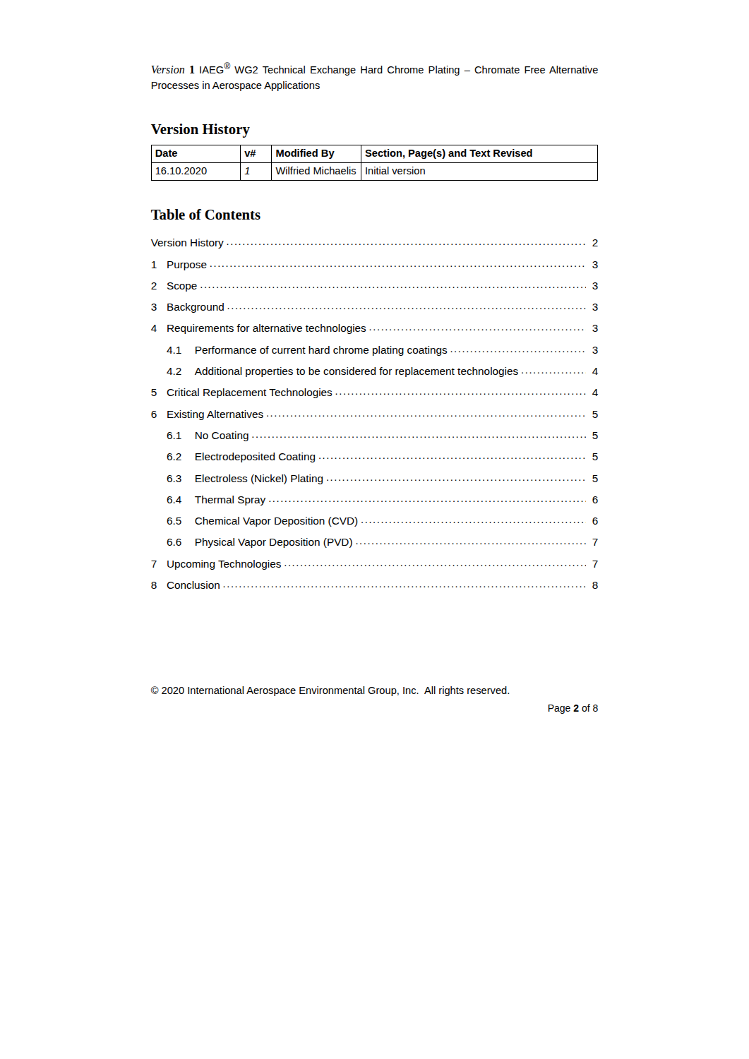Version 1 IAEG® WG2 Technical Exchange Hard Chrome Plating – Chromate Free Alternative Processes in Aerospace Applications
Version History
| Date | v# | Modified By | Section, Page(s) and Text Revised |
| --- | --- | --- | --- |
| 16.10.2020 | 1 | Wilfried Michaelis | Initial version |
Table of Contents
Version History .................................................................................................................................. 2
1 Purpose ............................................................................................................................. 3
2 Scope ................................................................................................................................. 3
3 Background ..................................................................................................................... 3
4 Requirements for alternative technologies ................................................................. 3
4.1 Performance of current hard chrome plating coatings ......................................................... 3
4.2 Additional properties to be considered for replacement technologies ................................ 4
5 Critical Replacement Technologies .............................................................................. 4
6 Existing Alternatives ................................................................................................. 5
6.1 No Coating ................................................................................................................. 5
6.2 Electrodeposited Coating ....................................................................................... 5
6.3 Electroless (Nickel) Plating ..................................................................................... 5
6.4 Thermal Spray ............................................................................................................. 6
6.5 Chemical Vapor Deposition (CVD) ......................................................................... 6
6.6 Physical Vapor Deposition (PVD) ........................................................................... 7
7 Upcoming Technologies ......................................................................................... 7
8 Conclusion ....................................................................................................................... 8
© 2020 International Aerospace Environmental Group, Inc. All rights reserved.
Page 2 of 8